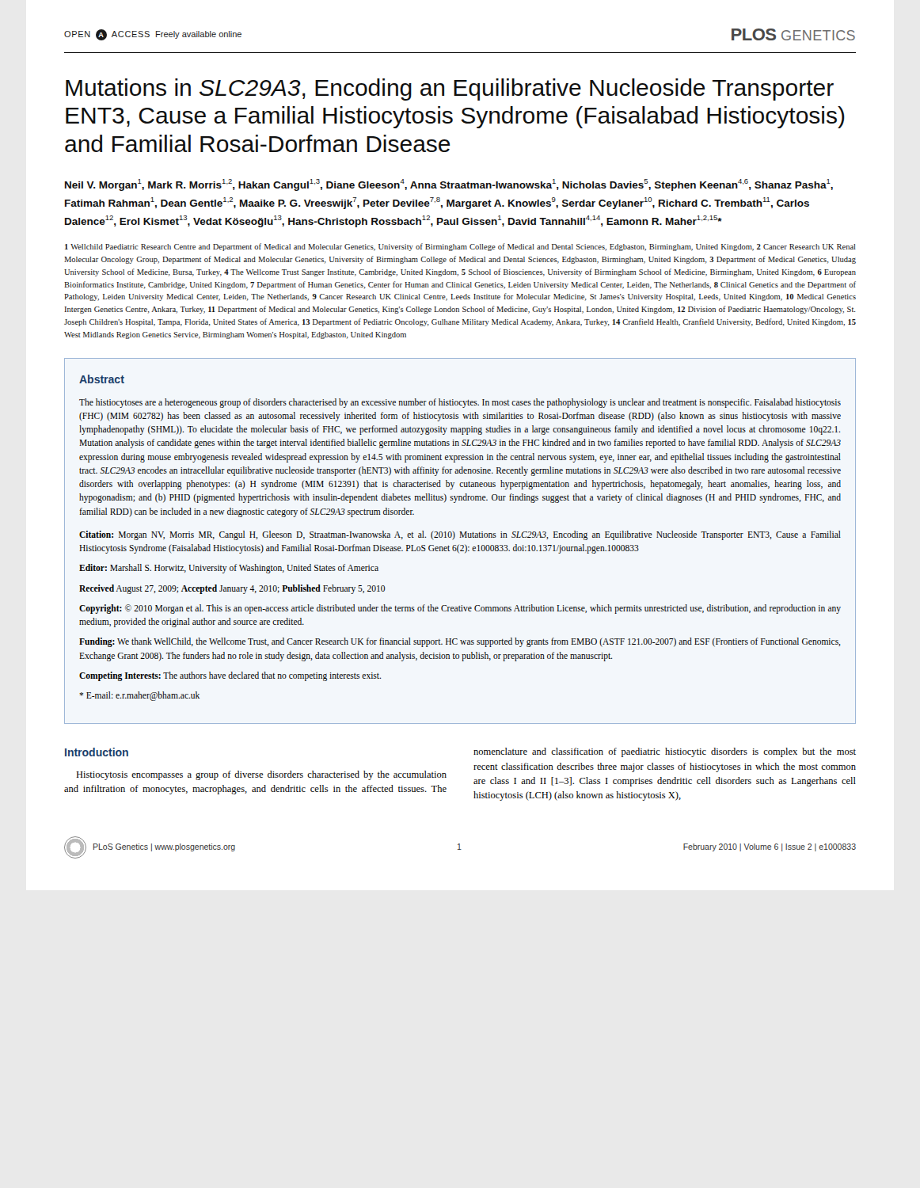OPEN a ACCESS Freely available online
PLOS GENETICS
Mutations in SLC29A3, Encoding an Equilibrative Nucleoside Transporter ENT3, Cause a Familial Histiocytosis Syndrome (Faisalabad Histiocytosis) and Familial Rosai-Dorfman Disease
Neil V. Morgan1, Mark R. Morris1,2, Hakan Cangul1,3, Diane Gleeson4, Anna Straatman-Iwanowska1, Nicholas Davies5, Stephen Keenan4,6, Shanaz Pasha1, Fatimah Rahman1, Dean Gentle1,2, Maaike P. G. Vreeswijk7, Peter Devilee7,8, Margaret A. Knowles9, Serdar Ceylaner10, Richard C. Trembath11, Carlos Dalence12, Erol Kismet13, Vedat Köseoğlu13, Hans-Christoph Rossbach12, Paul Gissen1, David Tannahill4,14, Eamonn R. Maher1,2,15*
1 Wellchild Paediatric Research Centre and Department of Medical and Molecular Genetics, University of Birmingham College of Medical and Dental Sciences, Edgbaston, Birmingham, United Kingdom, 2 Cancer Research UK Renal Molecular Oncology Group, Department of Medical and Molecular Genetics, University of Birmingham College of Medical and Dental Sciences, Edgbaston, Birmingham, United Kingdom, 3 Department of Medical Genetics, Uludag University School of Medicine, Bursa, Turkey, 4 The Wellcome Trust Sanger Institute, Cambridge, United Kingdom, 5 School of Biosciences, University of Birmingham School of Medicine, Birmingham, United Kingdom, 6 European Bioinformatics Institute, Cambridge, United Kingdom, 7 Department of Human Genetics, Center for Human and Clinical Genetics, Leiden University Medical Center, Leiden, The Netherlands, 8 Clinical Genetics and the Department of Pathology, Leiden University Medical Center, Leiden, The Netherlands, 9 Cancer Research UK Clinical Centre, Leeds Institute for Molecular Medicine, St James's University Hospital, Leeds, United Kingdom, 10 Medical Genetics Intergen Genetics Centre, Ankara, Turkey, 11 Department of Medical and Molecular Genetics, King's College London School of Medicine, Guy's Hospital, London, United Kingdom, 12 Division of Paediatric Haematology/Oncology, St. Joseph Children's Hospital, Tampa, Florida, United States of America, 13 Department of Pediatric Oncology, Gulhane Military Medical Academy, Ankara, Turkey, 14 Cranfield Health, Cranfield University, Bedford, United Kingdom, 15 West Midlands Region Genetics Service, Birmingham Women's Hospital, Edgbaston, United Kingdom
Abstract
The histiocytoses are a heterogeneous group of disorders characterised by an excessive number of histiocytes. In most cases the pathophysiology is unclear and treatment is nonspecific. Faisalabad histiocytosis (FHC) (MIM 602782) has been classed as an autosomal recessively inherited form of histiocytosis with similarities to Rosai-Dorfman disease (RDD) (also known as sinus histiocytosis with massive lymphadenopathy (SHML)). To elucidate the molecular basis of FHC, we performed autozygosity mapping studies in a large consanguineous family and identified a novel locus at chromosome 10q22.1. Mutation analysis of candidate genes within the target interval identified biallelic germline mutations in SLC29A3 in the FHC kindred and in two families reported to have familial RDD. Analysis of SLC29A3 expression during mouse embryogenesis revealed widespread expression by e14.5 with prominent expression in the central nervous system, eye, inner ear, and epithelial tissues including the gastrointestinal tract. SLC29A3 encodes an intracellular equilibrative nucleoside transporter (hENT3) with affinity for adenosine. Recently germline mutations in SLC29A3 were also described in two rare autosomal recessive disorders with overlapping phenotypes: (a) H syndrome (MIM 612391) that is characterised by cutaneous hyperpigmentation and hypertrichosis, hepatomegaly, heart anomalies, hearing loss, and hypogonadism; and (b) PHID (pigmented hypertrichosis with insulin-dependent diabetes mellitus) syndrome. Our findings suggest that a variety of clinical diagnoses (H and PHID syndromes, FHC, and familial RDD) can be included in a new diagnostic category of SLC29A3 spectrum disorder.
Citation: Morgan NV, Morris MR, Cangul H, Gleeson D, Straatman-Iwanowska A, et al. (2010) Mutations in SLC29A3, Encoding an Equilibrative Nucleoside Transporter ENT3, Cause a Familial Histiocytosis Syndrome (Faisalabad Histiocytosis) and Familial Rosai-Dorfman Disease. PLoS Genet 6(2): e1000833. doi:10.1371/journal.pgen.1000833
Editor: Marshall S. Horwitz, University of Washington, United States of America
Received August 27, 2009; Accepted January 4, 2010; Published February 5, 2010
Copyright: © 2010 Morgan et al. This is an open-access article distributed under the terms of the Creative Commons Attribution License, which permits unrestricted use, distribution, and reproduction in any medium, provided the original author and source are credited.
Funding: We thank WellChild, the Wellcome Trust, and Cancer Research UK for financial support. HC was supported by grants from EMBO (ASTF 121.00-2007) and ESF (Frontiers of Functional Genomics, Exchange Grant 2008). The funders had no role in study design, data collection and analysis, decision to publish, or preparation of the manuscript.
Competing Interests: The authors have declared that no competing interests exist.
* E-mail: e.r.maher@bham.ac.uk
Introduction
Histiocytosis encompasses a group of diverse disorders characterised by the accumulation and infiltration of monocytes, macrophages, and dendritic cells in the affected tissues. The nomenclature and classification of paediatric histiocytic disorders is complex but the most recent classification describes three major classes of histiocytoses in which the most common are class I and II [1–3]. Class I comprises dendritic cell disorders such as Langerhans cell histiocytosis (LCH) (also known as histiocytosis X),
PLoS Genetics | www.plosgenetics.org
1
February 2010 | Volume 6 | Issue 2 | e1000833